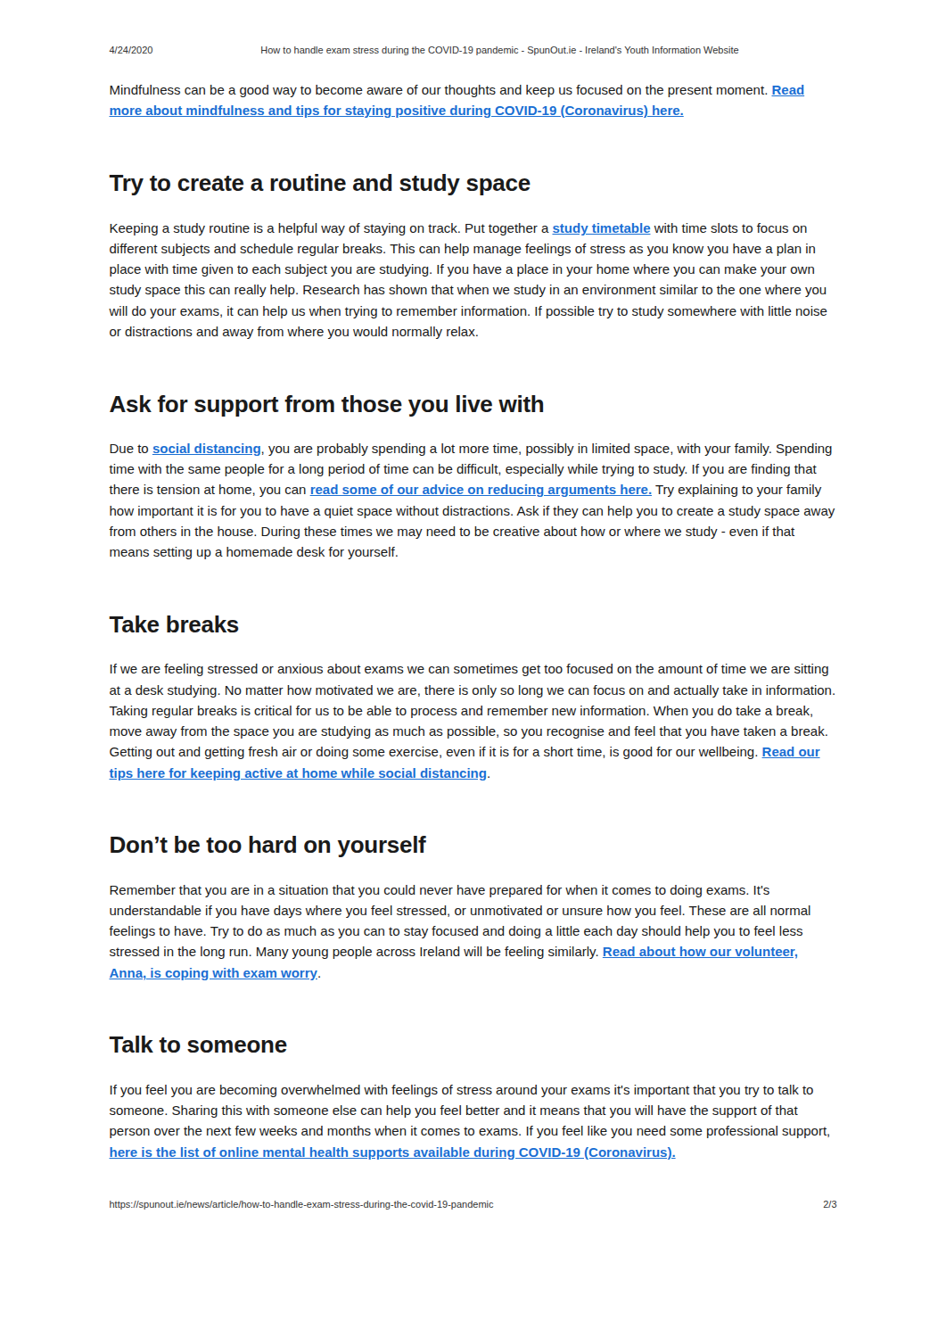4/24/2020 How to handle exam stress during the COVID-19 pandemic - SpunOut.ie - Ireland's Youth Information Website
Mindfulness can be a good way to become aware of our thoughts and keep us focused on the present moment. Read more about mindfulness and tips for staying positive during COVID-19 (Coronavirus) here.
Try to create a routine and study space
Keeping a study routine is a helpful way of staying on track. Put together a study timetable with time slots to focus on different subjects and schedule regular breaks. This can help manage feelings of stress as you know you have a plan in place with time given to each subject you are studying. If you have a place in your home where you can make your own study space this can really help. Research has shown that when we study in an environment similar to the one where you will do your exams, it can help us when trying to remember information. If possible try to study somewhere with little noise or distractions and away from where you would normally relax.
Ask for support from those you live with
Due to social distancing, you are probably spending a lot more time, possibly in limited space, with your family. Spending time with the same people for a long period of time can be difficult, especially while trying to study. If you are finding that there is tension at home, you can read some of our advice on reducing arguments here. Try explaining to your family how important it is for you to have a quiet space without distractions. Ask if they can help you to create a study space away from others in the house. During these times we may need to be creative about how or where we study - even if that means setting up a homemade desk for yourself.
Take breaks
If we are feeling stressed or anxious about exams we can sometimes get too focused on the amount of time we are sitting at a desk studying. No matter how motivated we are, there is only so long we can focus on and actually take in information. Taking regular breaks is critical for us to be able to process and remember new information. When you do take a break, move away from the space you are studying as much as possible, so you recognise and feel that you have taken a break. Getting out and getting fresh air or doing some exercise, even if it is for a short time, is good for our wellbeing. Read our tips here for keeping active at home while social distancing.
Don’t be too hard on yourself
Remember that you are in a situation that you could never have prepared for when it comes to doing exams. It's understandable if you have days where you feel stressed, or unmotivated or unsure how you feel. These are all normal feelings to have. Try to do as much as you can to stay focused and doing a little each day should help you to feel less stressed in the long run. Many young people across Ireland will be feeling similarly. Read about how our volunteer, Anna, is coping with exam worry.
Talk to someone
If you feel you are becoming overwhelmed with feelings of stress around your exams it's important that you try to talk to someone. Sharing this with someone else can help you feel better and it means that you will have the support of that person over the next few weeks and months when it comes to exams. If you feel like you need some professional support, here is the list of online mental health supports available during COVID-19 (Coronavirus).
https://spunout.ie/news/article/how-to-handle-exam-stress-during-the-covid-19-pandemic 2/3